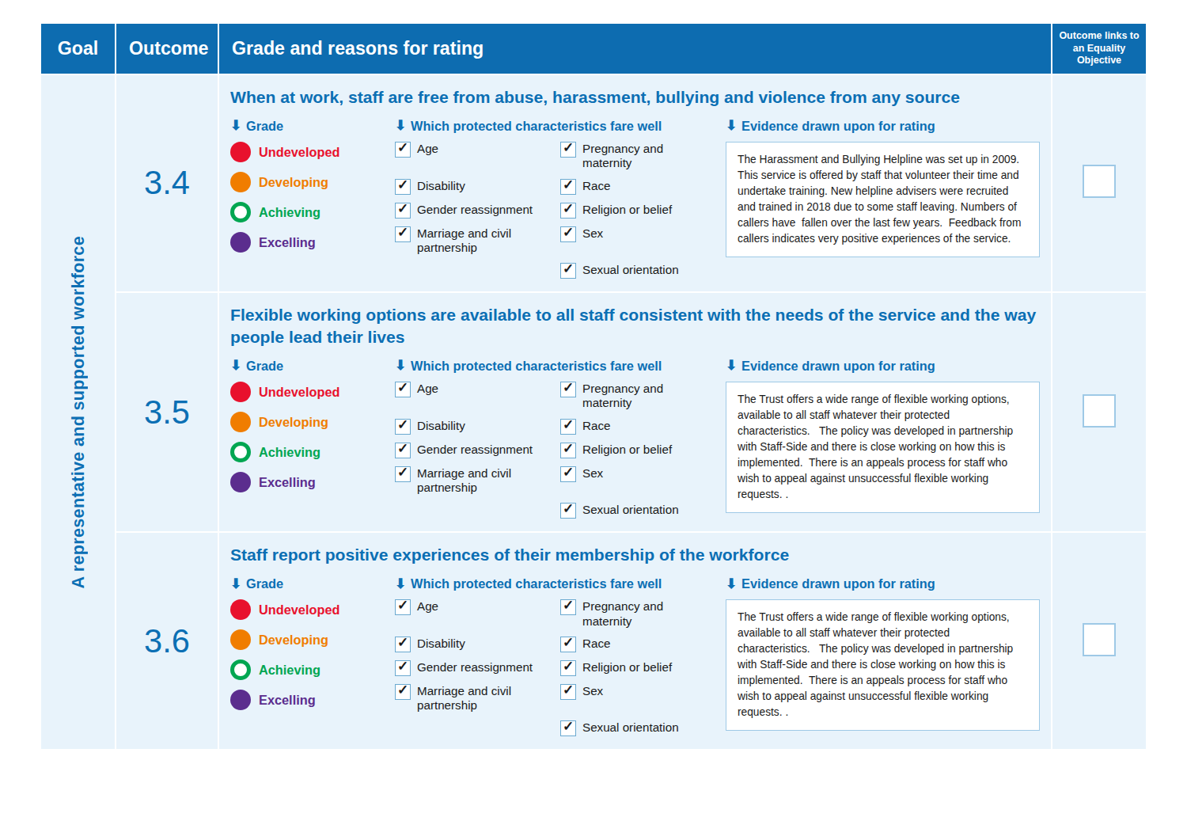| Goal | Outcome | Grade and reasons for rating | Outcome links to an Equality Objective |
| --- | --- | --- | --- |
| A representative and supported workforce | 3.4 | When at work, staff are free from abuse, harassment, bullying and violence from any source ⬇ Grade Undeveloped Developing Achieving Excelling ⬇ Which protected characteristics fare well Age Pregnancy and maternity Disability Race Gender reassignment Religion or belief Marriage and civil partnership Sex Sexual orientation ⬇ Evidence drawn upon for rating The Harassment and Bullying Helpline was set up in 2009. This service is offered by staff that volunteer their time and undertake training. New helpline advisers were recruited and trained in 2018 due to some staff leaving. Numbers of callers have fallen over the last few years. Feedback from callers indicates very positive experiences of the service. | |
| 3.5 | Flexible working options are available to all staff consistent with the needs of the service and the way people lead their lives ⬇ Grade Undeveloped Developing Achieving Excelling ⬇ Which protected characteristics fare well Age Pregnancy and maternity Disability Race Gender reassignment Religion or belief Marriage and civil partnership Sex Sexual orientation ⬇ Evidence drawn upon for rating The Trust offers a wide range of flexible working options, available to all staff whatever their protected characteristics. The policy was developed in partnership with Staff-Side and there is close working on how this is implemented. There is an appeals process for staff who wish to appeal against unsuccessful flexible working requests. . | |
| 3.6 | Staff report positive experiences of their membership of the workforce ⬇ Grade Undeveloped Developing Achieving Excelling ⬇ Which protected characteristics fare well Age Pregnancy and maternity Disability Race Gender reassignment Religion or belief Marriage and civil partnership Sex Sexual orientation ⬇ Evidence drawn upon for rating The Trust offers a wide range of flexible working options, available to all staff whatever their protected characteristics. The policy was developed in partnership with Staff-Side and there is close working on how this is implemented. There is an appeals process for staff who wish to appeal against unsuccessful flexible working requests. . | |